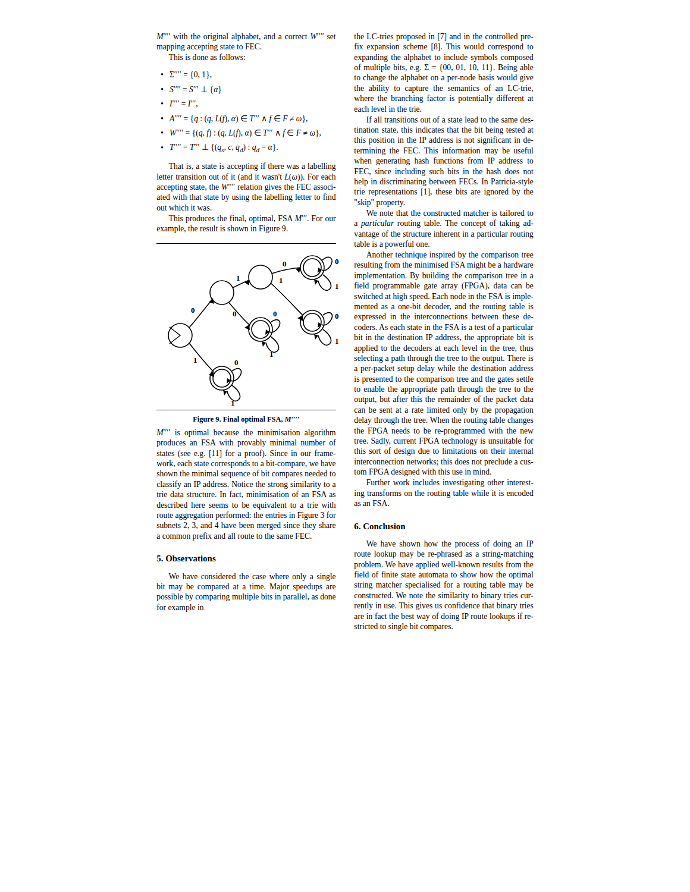M′′′′ with the original alphabet, and a correct W′′′′ set mapping accepting state to FEC.
This is done as follows:
Σ′′′′ = {0, 1},
S′′′′ = S′′′ ⊥ {α}
I′′′′ = I′′′,
A′′′′ = {q : (q, L(f), α) ∈ T′′′ ∧ f ∈ F ≠ ω},
W′′′′ = {(q, f) : (q, L(f), α) ∈ T′′′ ∧ f ∈ F ≠ ω},
T′′′′ = T′′′ ⊥ {(qs, c, qd) : qd = α}.
That is, a state is accepting if there was a labelling letter transition out of it (and it wasn't L(ω)). For each accepting state, the W′′′′ relation gives the FEC associated with that state by using the labelling letter to find out which it was.
This produces the final, optimal, FSA M′′′. For our example, the result is shown in Figure 9.
0 1 1 0 0 1 0 1 0 1 0 1 0 1
Figure 9. Final optimal FSA, M′′′′
M′′′′ is optimal because the minimisation algorithm produces an FSA with provably minimal number of states (see e.g. [11] for a proof). Since in our framework, each state corresponds to a bit-compare, we have shown the minimal sequence of bit compares needed to classify an IP address. Notice the strong similarity to a trie data structure. In fact, minimisation of an FSA as described here seems to be equivalent to a trie with route aggregation performed: the entries in Figure 3 for subnets 2, 3, and 4 have been merged since they share a common prefix and all route to the same FEC.
5. Observations
We have considered the case where only a single bit may be compared at a time. Major speedups are possible by comparing multiple bits in parallel, as done for example in
the LC-tries proposed in [7] and in the controlled prefix expansion scheme [8]. This would correspond to expanding the alphabet to include symbols composed of multiple bits, e.g. Σ = {00, 01, 10, 11}. Being able to change the alphabet on a per-node basis would give the ability to capture the semantics of an LC-trie, where the branching factor is potentially different at each level in the trie.
If all transitions out of a state lead to the same destination state, this indicates that the bit being tested at this position in the IP address is not significant in determining the FEC. This information may be useful when generating hash functions from IP address to FEC, since including such bits in the hash does not help in discriminating between FECs. In Patricia-style trie representations [1], these bits are ignored by the "skip" property.
We note that the constructed matcher is tailored to a particular routing table. The concept of taking advantage of the structure inherent in a particular routing table is a powerful one.
Another technique inspired by the comparison tree resulting from the minimised FSA might be a hardware implementation. By building the comparison tree in a field programmable gate array (FPGA), data can be switched at high speed. Each node in the FSA is implemented as a one-bit decoder, and the routing table is expressed in the interconnections between these decoders. As each state in the FSA is a test of a particular bit in the destination IP address, the appropriate bit is applied to the decoders at each level in the tree, thus selecting a path through the tree to the output. There is a per-packet setup delay while the destination address is presented to the comparison tree and the gates settle to enable the appropriate path through the tree to the output, but after this the remainder of the packet data can be sent at a rate limited only by the propagation delay through the tree. When the routing table changes the FPGA needs to be re-programmed with the new tree. Sadly, current FPGA technology is unsuitable for this sort of design due to limitations on their internal interconnection networks; this does not preclude a custom FPGA designed with this use in mind.
Further work includes investigating other interesting transforms on the routing table while it is encoded as an FSA.
6. Conclusion
We have shown how the process of doing an IP route lookup may be re-phrased as a string-matching problem. We have applied well-known results from the field of finite state automata to show how the optimal string matcher specialised for a routing table may be constructed. We note the similarity to binary tries currently in use. This gives us confidence that binary tries are in fact the best way of doing IP route lookups if restricted to single bit compares.